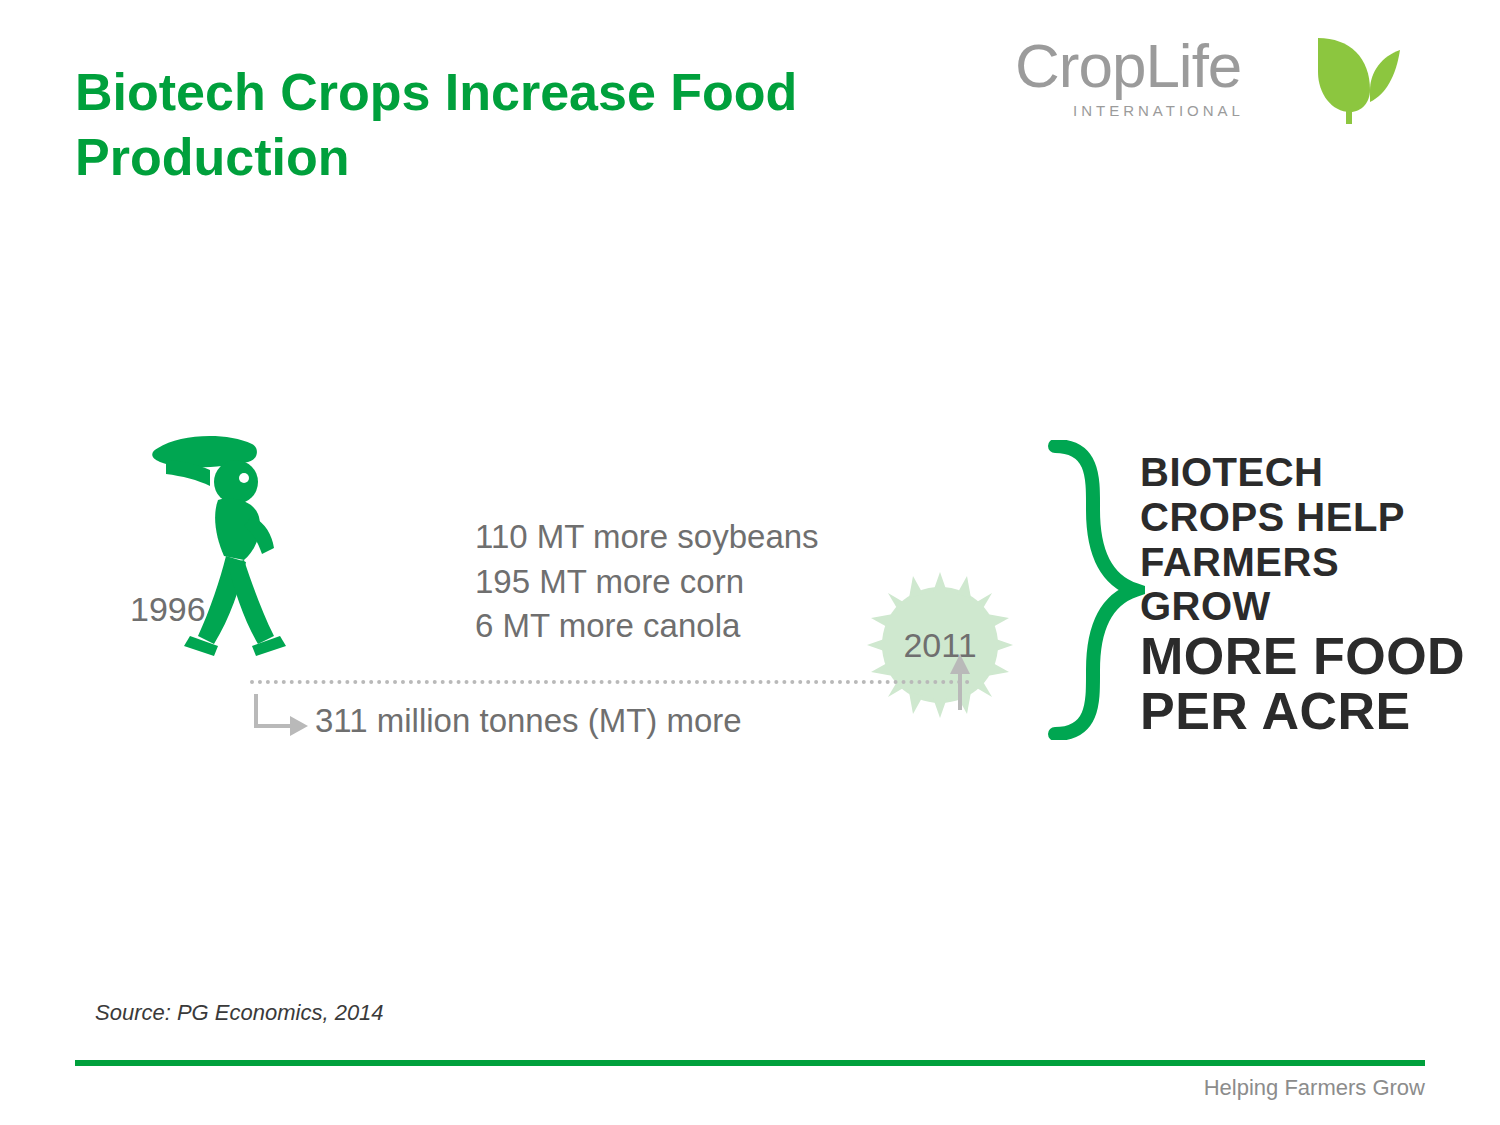Biotech Crops Increase Food Production
CropLife
INTERNATIONAL
1996
110 MT more soybeans
195 MT more corn
6 MT more canola
2011
311 million tonnes (MT) more
BIOTECH CROPS HELP
FARMERS GROW
MORE FOOD
PER ACRE
Source: PG Economics, 2014
Helping Farmers Grow